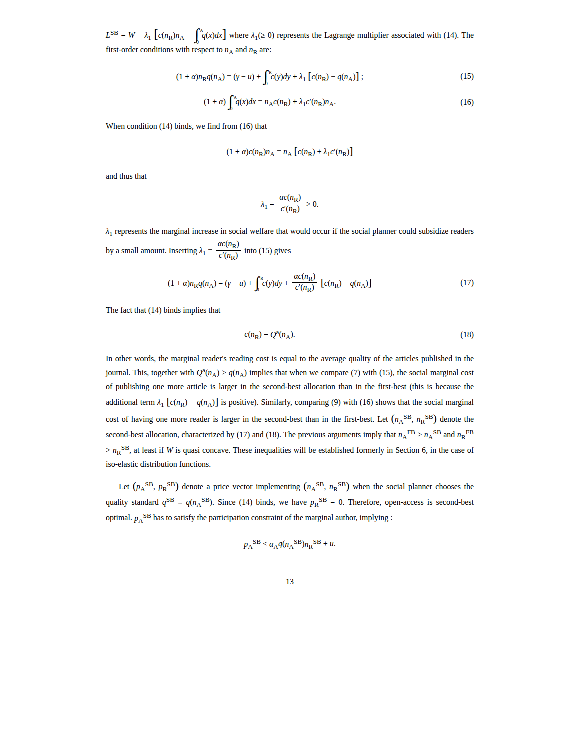LSB = W − λ1 [c(nR)nA − nA∫0 q(x)dx] where λ1(≥ 0) represents the Lagrange multiplier associated with (14). The first-order conditions with respect to nA and nR are:
(1 + α)nRq(nA) = (γ − u) + nR∫0 c(y)dy + λ1 [c(nR) − q(nA)] ;
(15)
(1 + α) nA∫0 q(x)dx = nAc(nR) + λ1c′(nR)nA.
(16)
When condition (14) binds, we find from (16) that
(1 + α)c(nR)nA = nA [c(nR) + λ1c′(nR)]
and thus that
λ1 = αc(nR) c′(nR) > 0.
λ1 represents the marginal increase in social welfare that would occur if the social planner could subsidize readers by a small amount. Inserting λ1 = αc(nR) c′(nR) into (15) gives
(1 + α)nRq(nA) = (γ − u) + nR∫0 c(y)dy + αc(nR) c′(nR) [c(nR) − q(nA)]
(17)
The fact that (14) binds implies that
c(nR) = Qa(nA).
(18)
In other words, the marginal reader's reading cost is equal to the average quality of the articles published in the journal. This, together with Qa(nA) > q(nA) implies that when we compare (7) with (15), the social marginal cost of publishing one more article is larger in the second-best allocation than in the first-best (this is because the additional term λ1 [c(nR) − q(nA)] is positive). Similarly, comparing (9) with (16) shows that the social marginal cost of having one more reader is larger in the second-best than in the first-best. Let (nASB, nRSB) denote the second-best allocation, characterized by (17) and (18). The previous arguments imply that nAFB > nASB and nRFB > nRSB, at least if W is quasi concave. These inequalities will be established formerly in Section 6, in the case of iso-elastic distribution functions.
Let (pASB, pRSB) denote a price vector implementing (nASB, nRSB) when the social planner chooses the quality standard qSB ≡ q(nASB). Since (14) binds, we have pRSB = 0. Therefore, open-access is second-best optimal. pASB has to satisfy the participation constraint of the marginal author, implying :
pASB ≤ αAq(nASB)nRSB + u.
13